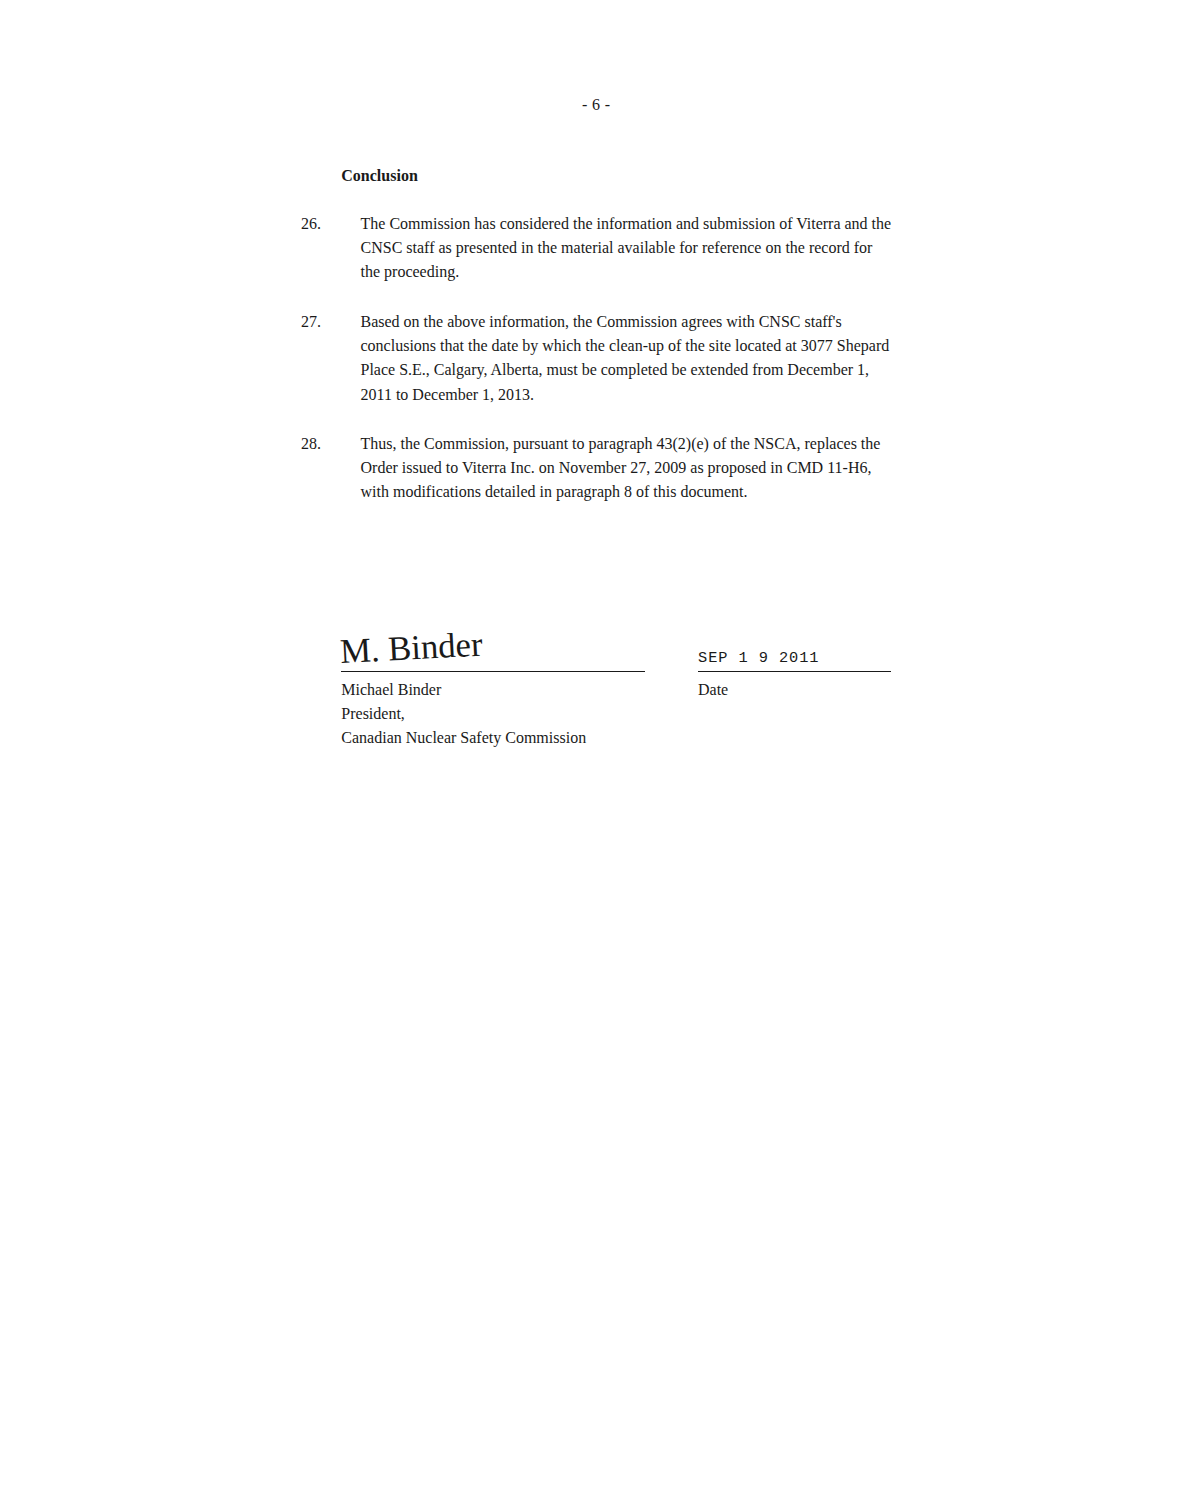- 6 -
Conclusion
26. The Commission has considered the information and submission of Viterra and the CNSC staff as presented in the material available for reference on the record for the proceeding.
27. Based on the above information, the Commission agrees with CNSC staff's conclusions that the date by which the clean-up of the site located at 3077 Shepard Place S.E., Calgary, Alberta, must be completed be extended from December 1, 2011 to December 1, 2013.
28. Thus, the Commission, pursuant to paragraph 43(2)(e) of the NSCA, replaces the Order issued to Viterra Inc. on November 27, 2009 as proposed in CMD 11-H6, with modifications detailed in paragraph 8 of this document.
M. Binder
SEP 1 9 2011
Michael Binder
President,
Canadian Nuclear Safety Commission
Date